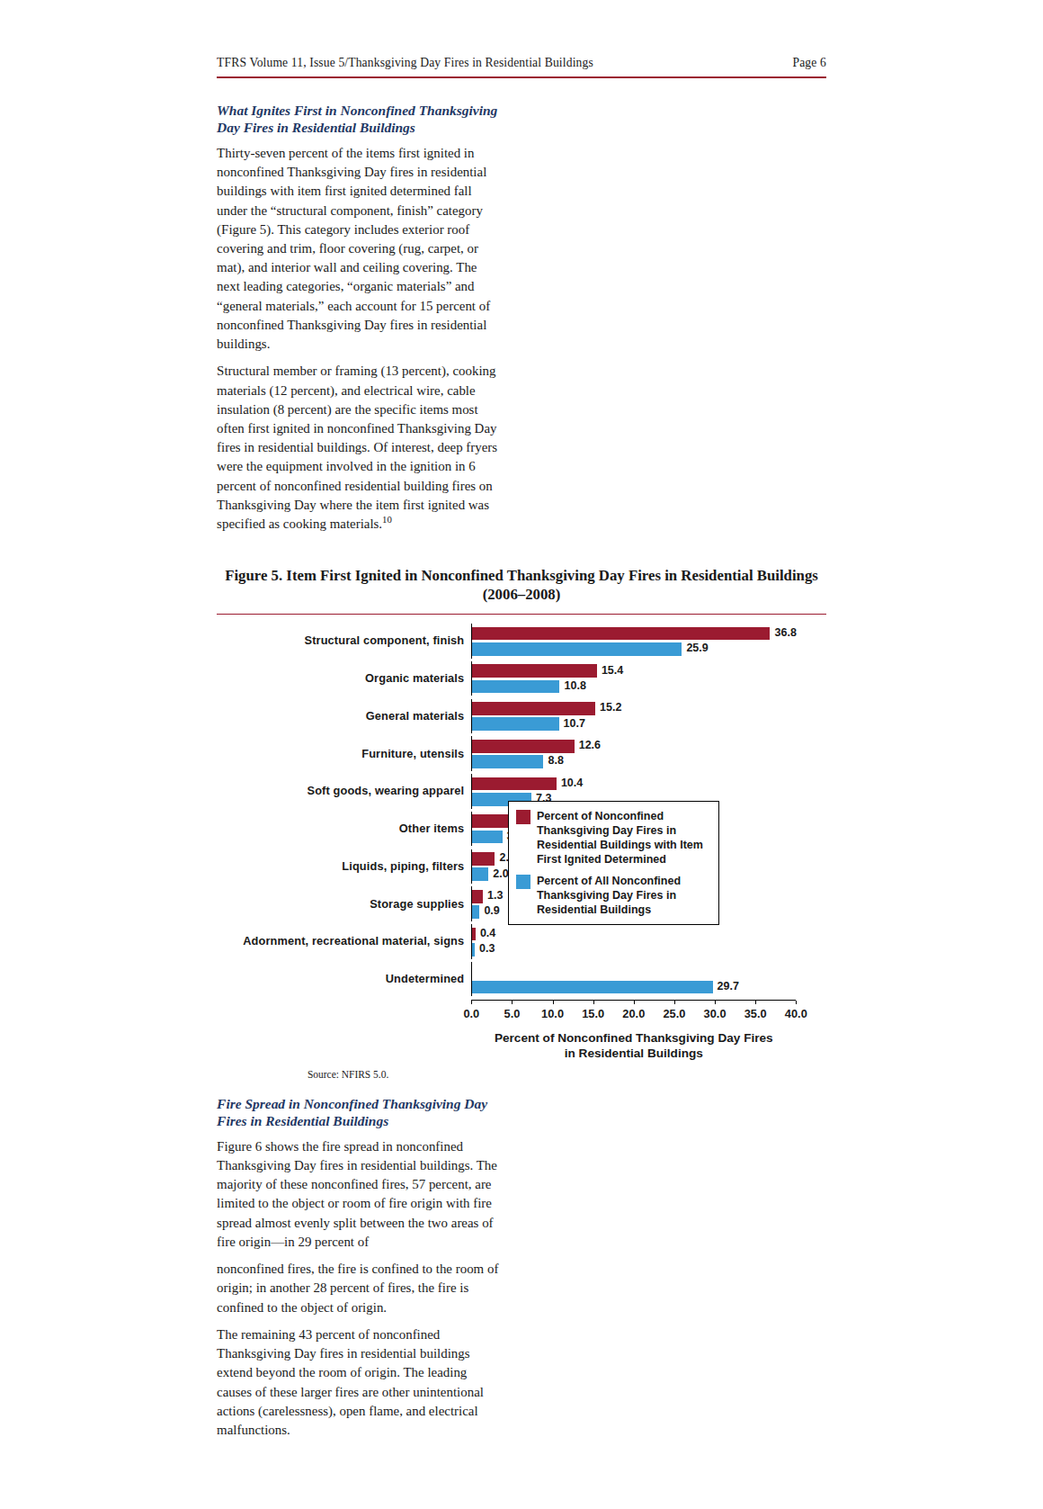TFRS Volume 11, Issue 5/Thanksgiving Day Fires in Residential Buildings
Page 6
What Ignites First in Nonconfined Thanksgiving Day Fires in Residential Buildings
Thirty-seven percent of the items first ignited in nonconfined Thanksgiving Day fires in residential buildings with item first ignited determined fall under the “structural component, finish” category (Figure 5). This category includes exterior roof covering and trim, floor covering (rug, carpet, or mat), and interior wall and ceiling covering. The next leading categories, “organic materials” and “general materials,” each account for 15 percent of nonconfined Thanksgiving Day fires in residential buildings.
Structural member or framing (13 percent), cooking materials (12 percent), and electrical wire, cable insulation (8 percent) are the specific items most often first ignited in nonconfined Thanksgiving Day fires in residential buildings. Of interest, deep fryers were the equipment involved in the ignition in 6 percent of nonconfined residential building fires on Thanksgiving Day where the item first ignited was specified as cooking materials.10
Figure 5. Item First Ignited in Nonconfined Thanksgiving Day Fires in Residential Buildings
(2006–2008)
Structural component, finish
36.8 25.9
Organic materials
15.4 10.8
General materials
15.2 10.7
Furniture, utensils
12.6 8.8
Soft goods, wearing apparel
10.4 7.3
Other items
5.2 3.7
Liquids, piping, filters
2.8 2.0
Storage supplies
1.3 0.9
Adornment, recreational material, signs
0.4 0.3
Undetermined
29.7
Percent of Nonconfined Thanksgiving Day Fires in Residential Buildings with Item First Ignited Determined
Percent of All Nonconfined Thanksgiving Day Fires in Residential Buildings
0.0 5.0 10.0 15.0 20.0 25.0 30.0 35.0 40.0
Percent of Nonconfined Thanksgiving Day Fires
in Residential Buildings
Source: NFIRS 5.0.
Fire Spread in Nonconfined Thanksgiving Day Fires in Residential Buildings
Figure 6 shows the fire spread in nonconfined Thanksgiving Day fires in residential buildings. The majority of these nonconfined fires, 57 percent, are limited to the object or room of fire origin with fire spread almost evenly split between the two areas of fire origin—in 29 percent of
nonconfined fires, the fire is confined to the room of origin; in another 28 percent of fires, the fire is confined to the object of origin.
The remaining 43 percent of nonconfined Thanksgiving Day fires in residential buildings extend beyond the room of origin. The leading causes of these larger fires are other unintentional actions (carelessness), open flame, and electrical malfunctions.